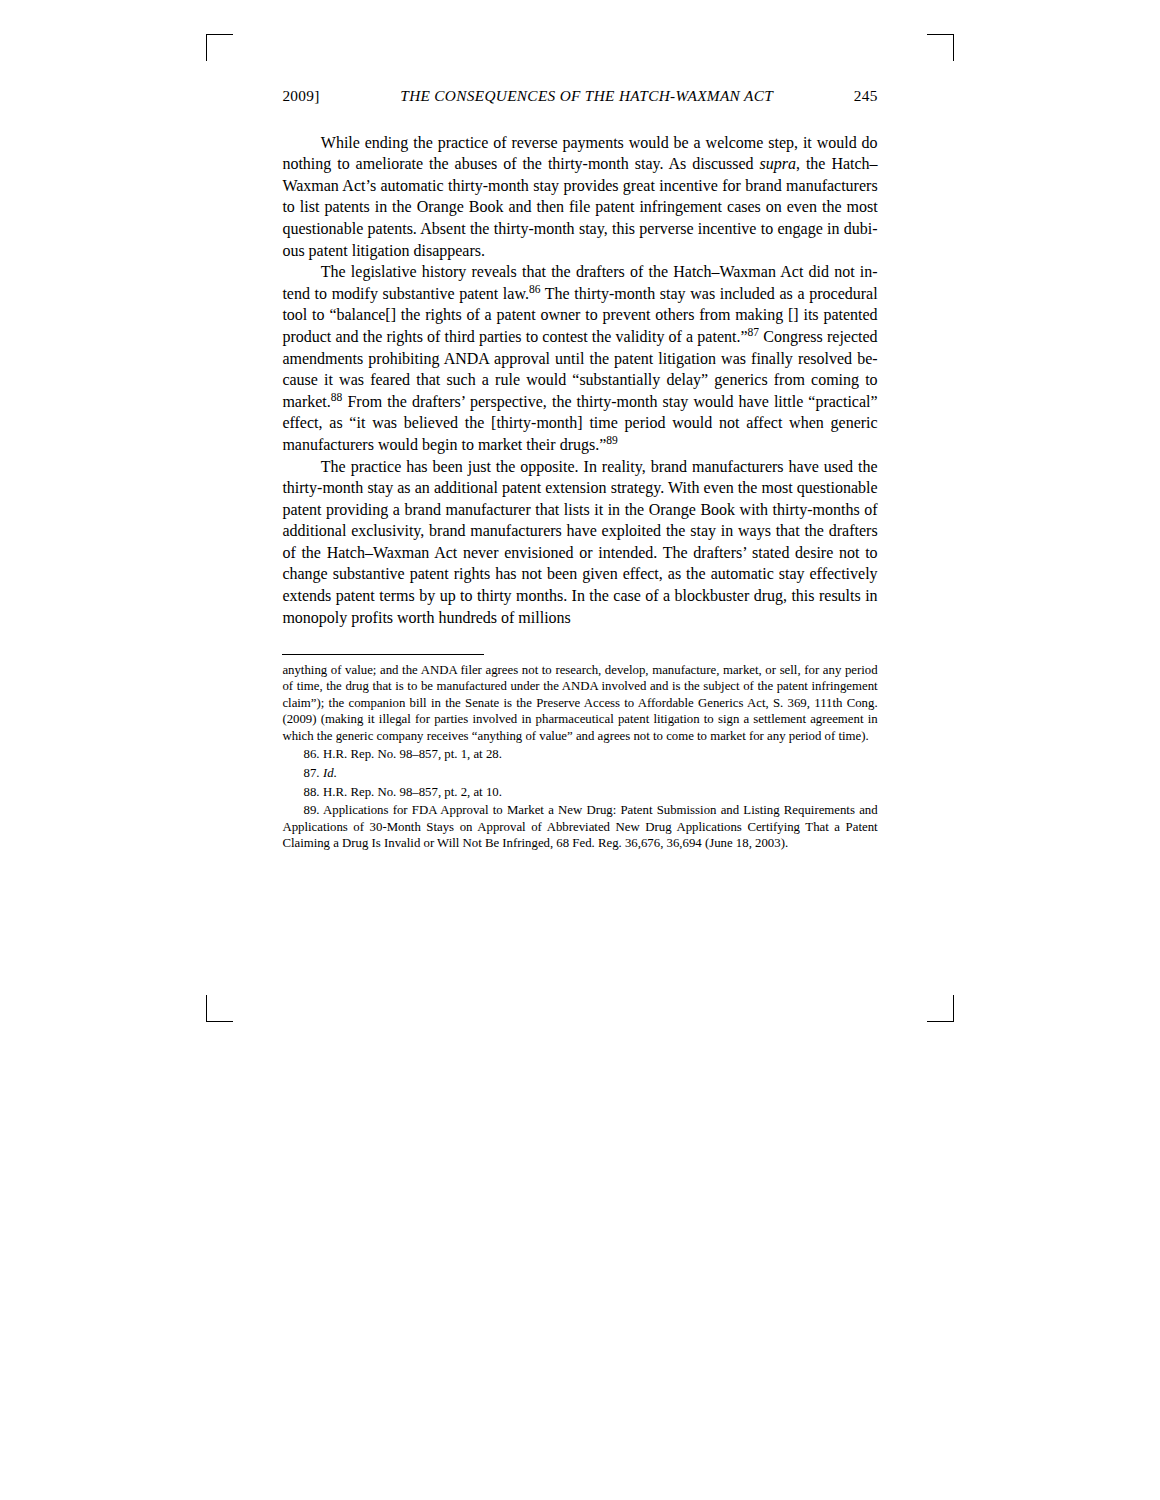2009] THE CONSEQUENCES OF THE HATCH-WAXMAN ACT 245
While ending the practice of reverse payments would be a welcome step, it would do nothing to ameliorate the abuses of the thirty-month stay. As discussed supra, the Hatch–Waxman Act’s automatic thirty-month stay provides great incentive for brand manufacturers to list patents in the Orange Book and then file patent infringement cases on even the most questionable patents. Absent the thirty-month stay, this perverse incentive to engage in dubious patent litigation disappears.
The legislative history reveals that the drafters of the Hatch–Waxman Act did not intend to modify substantive patent law.86 The thirty-month stay was included as a procedural tool to “balance[] the rights of a patent owner to prevent others from making [] its patented product and the rights of third parties to contest the validity of a patent.”87 Congress rejected amendments prohibiting ANDA approval until the patent litigation was finally resolved because it was feared that such a rule would “substantially delay” generics from coming to market.88 From the drafters’ perspective, the thirty-month stay would have little “practical” effect, as “it was believed the [thirty-month] time period would not affect when generic manufacturers would begin to market their drugs.”89
The practice has been just the opposite. In reality, brand manufacturers have used the thirty-month stay as an additional patent extension strategy. With even the most questionable patent providing a brand manufacturer that lists it in the Orange Book with thirty-months of additional exclusivity, brand manufacturers have exploited the stay in ways that the drafters of the Hatch–Waxman Act never envisioned or intended. The drafters’ stated desire not to change substantive patent rights has not been given effect, as the automatic stay effectively extends patent terms by up to thirty months. In the case of a blockbuster drug, this results in monopoly profits worth hundreds of millions
anything of value; and the ANDA filer agrees not to research, develop, manufacture, market, or sell, for any period of time, the drug that is to be manufactured under the ANDA involved and is the subject of the patent infringement claim”); the companion bill in the Senate is the Preserve Access to Affordable Generics Act, S. 369, 111th Cong. (2009) (making it illegal for parties involved in pharmaceutical patent litigation to sign a settlement agreement in which the generic company receives “anything of value” and agrees not to come to market for any period of time).
86. H.R. Rep. No. 98–857, pt. 1, at 28.
87. Id.
88. H.R. Rep. No. 98–857, pt. 2, at 10.
89. Applications for FDA Approval to Market a New Drug: Patent Submission and Listing Requirements and Applications of 30-Month Stays on Approval of Abbreviated New Drug Applications Certifying That a Patent Claiming a Drug Is Invalid or Will Not Be Infringed, 68 Fed. Reg. 36,676, 36,694 (June 18, 2003).